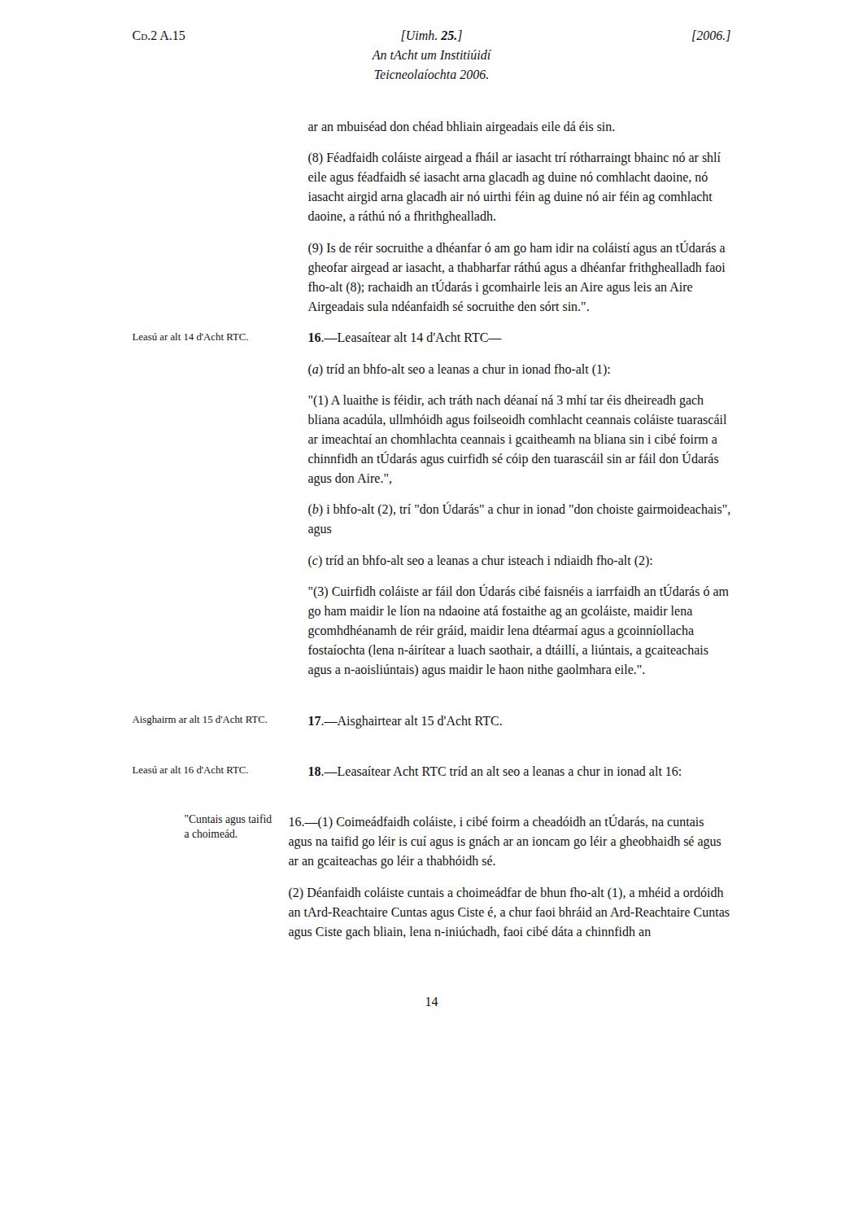Cd.2 A.15
[Uimh. 25.] An tAcht um Institiúidí
Teicneolaíochta 2006.
[2006.]
ar an mbuiséad don chéad bhliain airgeadais eile dá éis sin.
(8) Féadfaidh coláiste airgead a fháil ar iasacht trí rótharraingt bhainc nó ar shlí eile agus féadfaidh sé iasacht arna glacadh ag duine nó comhlacht daoine, nó iasacht airgid arna glacadh air nó uirthi féin ag duine nó air féin ag comhlacht daoine, a ráthú nó a fhrithghealladh.
(9) Is de réir socruithe a dhéanfar ó am go ham idir na coláistí agus an tÚdarás a gheofar airgead ar iasacht, a thabharfar ráthú agus a dhéanfar frithghealladh faoi fho-alt (8); rachaidh an tÚdarás i gcomhairle leis an Aire agus leis an Aire Airgeadais sula ndéanfaidh sé socruithe den sórt sin.".
Leasú ar alt 14 d'Acht RTC.
16.—Leasaítear alt 14 d'Acht RTC—
(a) tríd an bhfo-alt seo a leanas a chur in ionad fho-alt (1):
"(1) A luaithe is féidir, ach tráth nach déanaí ná 3 mhí tar éis dheireadh gach bliana acadúla, ullmhóidh agus foilseoidh comhlacht ceannais coláiste tuarascáil ar imeachtaí an chomhlachta ceannais i gcaitheamh na bliana sin i cibé foirm a chinnfidh an tÚdarás agus cuirfidh sé cóip den tuarascáil sin ar fáil don Údarás agus don Aire.",
(b) i bhfo-alt (2), trí "don Údarás" a chur in ionad "don choiste gairmoideachais", agus
(c) tríd an bhfo-alt seo a leanas a chur isteach i ndiaidh fho-alt (2):
"(3) Cuirfidh coláiste ar fáil don Údarás cibé faisnéis a iarrfaidh an tÚdarás ó am go ham maidir le líon na ndaoine atá fostaithe ag an gcoláiste, maidir lena gcomhdhéanamh de réir gráid, maidir lena dtéarmaí agus a gcoinníollacha fostaíochta (lena n-áirítear a luach saothair, a dtáillí, a liúntais, a gcaiteachais agus a n-aoisliúntais) agus maidir le haon nithe gaolmhara eile.".
Aisghairm ar alt 15 d'Acht RTC.
17.—Aisghairtear alt 15 d'Acht RTC.
Leasú ar alt 16 d'Acht RTC.
18.—Leasaítear Acht RTC tríd an alt seo a leanas a chur in ionad alt 16:
"Cuntais agus taifid a choimeád.
16.—(1) Coimeádfaidh coláiste, i cibé foirm a cheadóidh an tÚdarás, na cuntais agus na taifid go léir is cuí agus is gnách ar an ioncam go léir a gheobhaidh sé agus ar an gcaiteachas go léir a thabhóidh sé.
(2) Déanfaidh coláiste cuntais a choimeádfar de bhun fho-alt (1), a mhéid a ordóidh an tArd-Reachtaire Cuntas agus Ciste é, a chur faoi bhráid an Ard-Reachtaire Cuntas agus Ciste gach bliain, lena n-iniúchadh, faoi cibé dáta a chinnfidh an
14